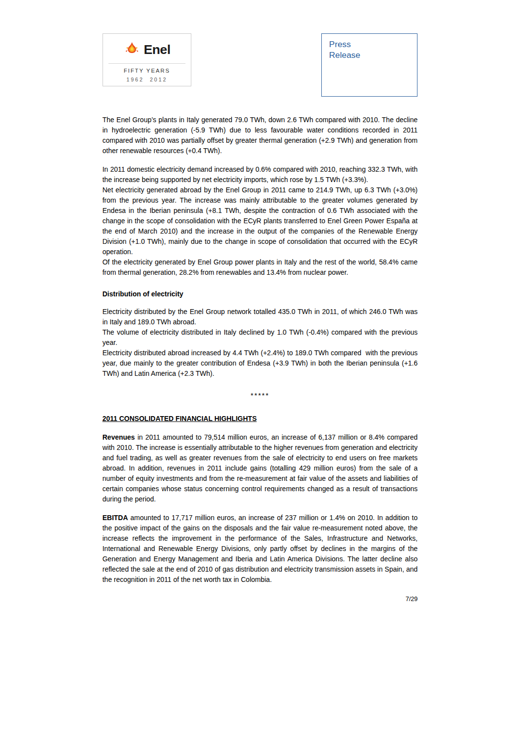Enel
FIFTY YEARS
1962 2012
Press Release
The Enel Group’s plants in Italy generated 79.0 TWh, down 2.6 TWh compared with 2010. The decline in hydroelectric generation (-5.9 TWh) due to less favourable water conditions recorded in 2011 compared with 2010 was partially offset by greater thermal generation (+2.9 TWh) and generation from other renewable resources (+0.4 TWh).
In 2011 domestic electricity demand increased by 0.6% compared with 2010, reaching 332.3 TWh, with the increase being supported by net electricity imports, which rose by 1.5 TWh (+3.3%).
Net electricity generated abroad by the Enel Group in 2011 came to 214.9 TWh, up 6.3 TWh (+3.0%) from the previous year. The increase was mainly attributable to the greater volumes generated by Endesa in the Iberian peninsula (+8.1 TWh, despite the contraction of 0.6 TWh associated with the change in the scope of consolidation with the ECyR plants transferred to Enel Green Power España at the end of March 2010) and the increase in the output of the companies of the Renewable Energy Division (+1.0 TWh), mainly due to the change in scope of consolidation that occurred with the ECyR operation.
Of the electricity generated by Enel Group power plants in Italy and the rest of the world, 58.4% came from thermal generation, 28.2% from renewables and 13.4% from nuclear power.
Distribution of electricity
Electricity distributed by the Enel Group network totalled 435.0 TWh in 2011, of which 246.0 TWh was in Italy and 189.0 TWh abroad.
The volume of electricity distributed in Italy declined by 1.0 TWh (-0.4%) compared with the previous year.
Electricity distributed abroad increased by 4.4 TWh (+2.4%) to 189.0 TWh compared with the previous year, due mainly to the greater contribution of Endesa (+3.9 TWh) in both the Iberian peninsula (+1.6 TWh) and Latin America (+2.3 TWh).
*****
2011 CONSOLIDATED FINANCIAL HIGHLIGHTS
Revenues in 2011 amounted to 79,514 million euros, an increase of 6,137 million or 8.4% compared with 2010. The increase is essentially attributable to the higher revenues from generation and electricity and fuel trading, as well as greater revenues from the sale of electricity to end users on free markets abroad. In addition, revenues in 2011 include gains (totalling 429 million euros) from the sale of a number of equity investments and from the re-measurement at fair value of the assets and liabilities of certain companies whose status concerning control requirements changed as a result of transactions during the period.
EBITDA amounted to 17,717 million euros, an increase of 237 million or 1.4% on 2010. In addition to the positive impact of the gains on the disposals and the fair value re-measurement noted above, the increase reflects the improvement in the performance of the Sales, Infrastructure and Networks, International and Renewable Energy Divisions, only partly offset by declines in the margins of the Generation and Energy Management and Iberia and Latin America Divisions. The latter decline also reflected the sale at the end of 2010 of gas distribution and electricity transmission assets in Spain, and the recognition in 2011 of the net worth tax in Colombia.
7/29